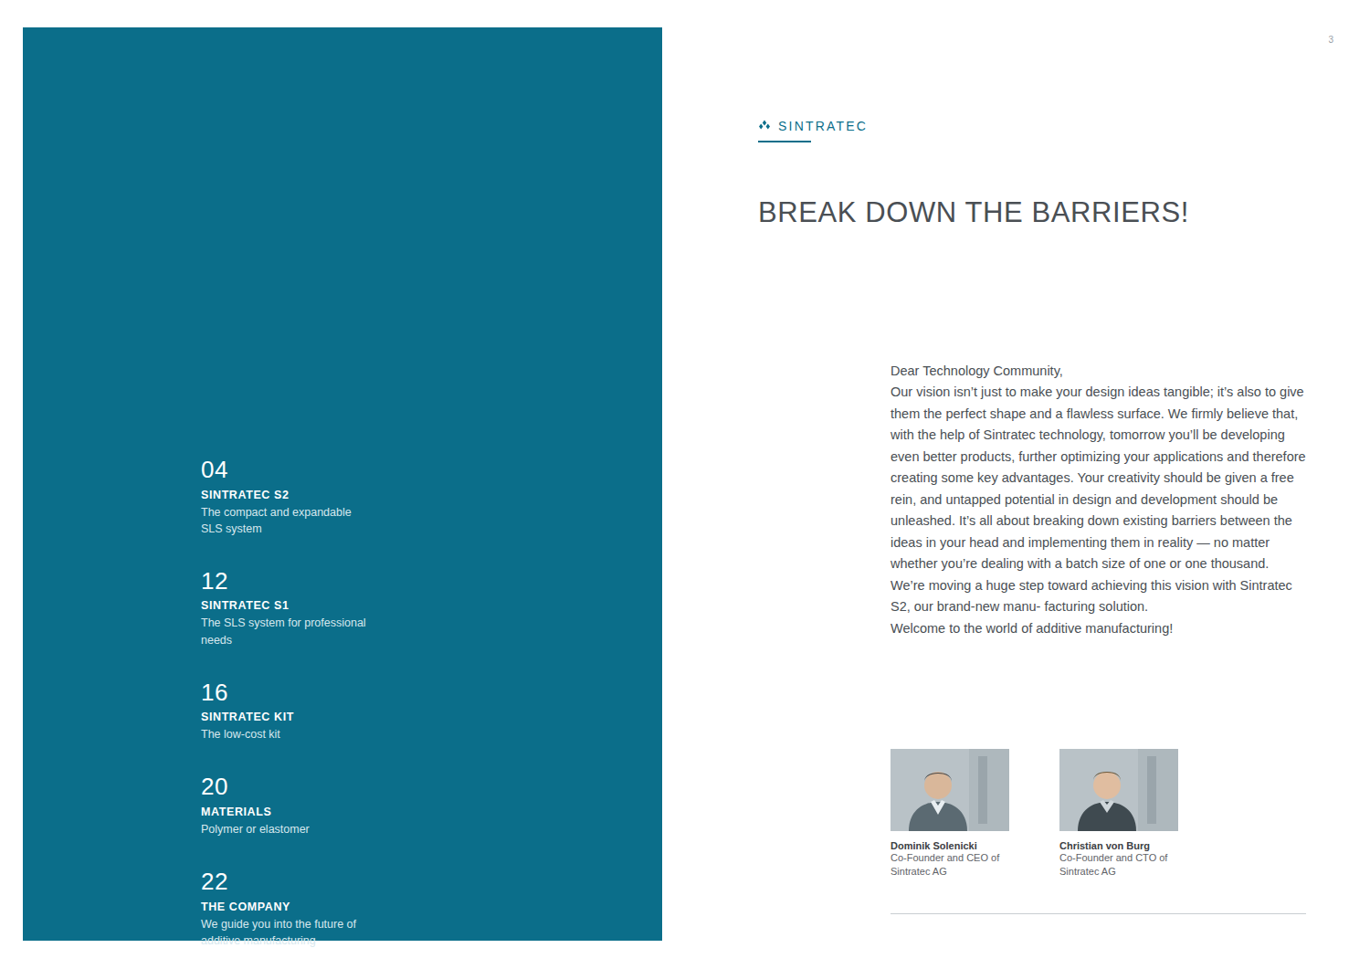04
SINTRATEC S2
The compact and expandable SLS system
12
SINTRATEC S1
The SLS system for professional needs
16
SINTRATEC KIT
The low-cost kit
20
MATERIALS
Polymer or elastomer
22
THE COMPANY
We guide you into the future of additive manufacturing
3
SINTRATEC
BREAK DOWN THE BARRIERS!
Dear Technology Community,
Our vision isn’t just to make your design ideas tangible; it’s also to give them the perfect shape and a flawless surface. We firmly believe that, with the help of Sintratec technology, tomorrow you’ll be developing even better products, further optimizing your applications and therefore creating some key advantages. Your creativity should be given a free rein, and untapped potential in design and development should be unleashed. It’s all about breaking down existing barriers between the ideas in your head and implementing them in reality — no matter whether you’re dealing with a batch size of one or one thousand. We’re moving a huge step toward achieving this vision with Sintratec S2, our brand-new manu- facturing solution.
Welcome to the world of additive manufacturing!
Dominik Solenicki
Co-Founder and CEO of Sintratec AG
Christian von Burg
Co-Founder and CTO of Sintratec AG